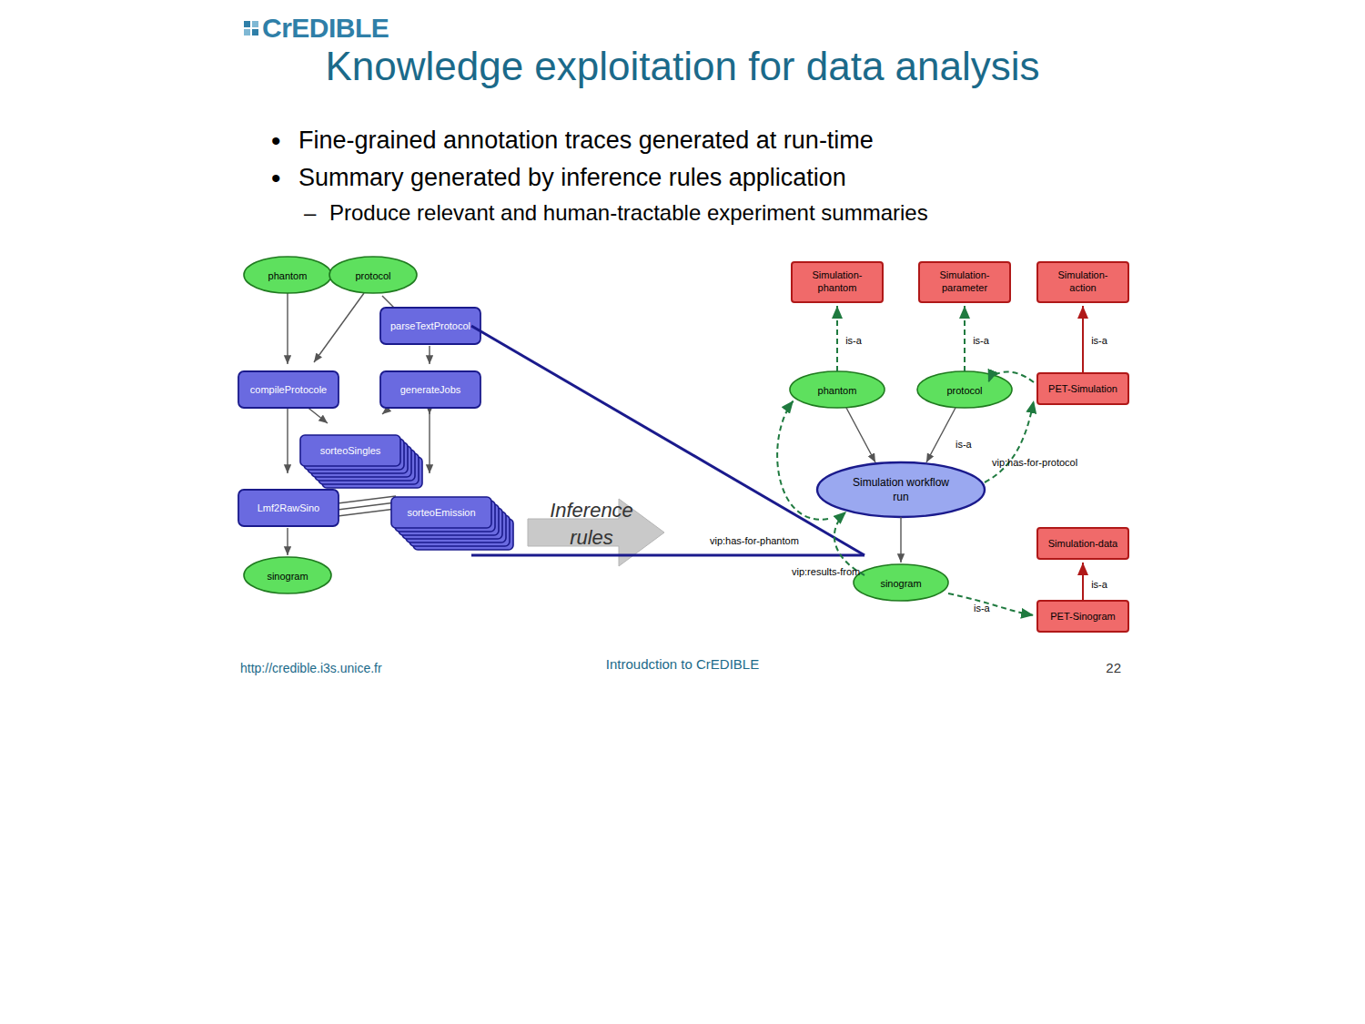Cr EDIBLE
Knowledge exploitation for data analysis
Fine-grained annotation traces generated at run-time
Summary generated by inference rules application
Produce relevant and human-tractable experiment summaries
phantom protocol sinogram parseTextProtocol generateJobs compileProtocole Lmf2RawSino sorteoSingles sorteoEmission Inference rules Simulation- phantom Simulation- parameter Simulation- action PET-Simulation Simulation-data PET-Sinogram phantom protocol sinogram Simulation workflow run is-a is-a is-a is-a vip:has-for-phantom vip:results-from is-a vip:has-for-protocol is-a
http://credible.i3s.unice.fr Introudction to CrEDIBLE 22